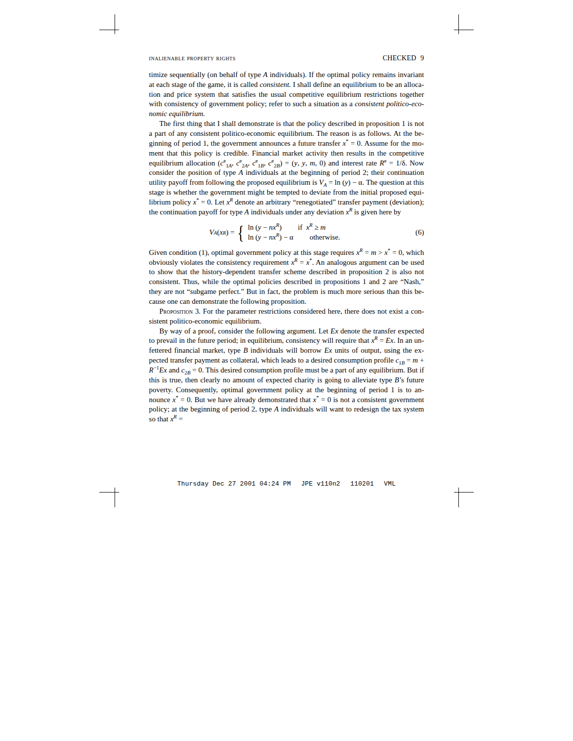inalienable property rights CHECKED9
timize sequentially (on behalf of type A individuals). If the optimal policy remains invariant at each stage of the game, it is called consistent. I shall define an equilibrium to be an allocation and price system that satisfies the usual competitive equilibrium restrictions together with consistency of government policy; refer to such a situation as a consistent politico-economic equilibrium.
The first thing that I shall demonstrate is that the policy described in proposition 1 is not a part of any consistent politico-economic equilibrium. The reason is as follows. At the beginning of period 1, the government announces a future transfer x* = 0. Assume for the moment that this policy is credible. Financial market activity then results in the competitive equilibrium allocation (ce1A, ce2A, ce1B, ce2B) = (y, y, m, 0) and interest rate Re = 1/δ. Now consider the position of type A individuals at the beginning of period 2; their continuation utility payoff from following the proposed equilibrium is VA = ln (y) − α. The question at this stage is whether the government might be tempted to deviate from the initial proposed equilibrium policy x* = 0. Let xR denote an arbitrary “renegotiated” transfer payment (deviation); the continuation payoff for type A individuals under any deviation xR is given here by
VA(xR) = {ln (y − nxR) if xR ≥ m ln (y − nxR) − α otherwise.
(6)
Given condition (1), optimal government policy at this stage requires xR = m > x* = 0, which obviously violates the consistency requirement xR = x*. An analogous argument can be used to show that the history-dependent transfer scheme described in proposition 2 is also not consistent. Thus, while the optimal policies described in propositions 1 and 2 are “Nash,” they are not “subgame perfect.” But in fact, the problem is much more serious than this because one can demonstrate the following proposition.
Proposition 3. For the parameter restrictions considered here, there does not exist a consistent politico-economic equilibrium.
By way of a proof, consider the following argument. Let Ex denote the transfer expected to prevail in the future period; in equilibrium, consistency will require that xR = Ex. In an unfettered financial market, type B individuals will borrow Ex units of output, using the expected transfer payment as collateral, which leads to a desired consumption profile c1B = m + R−1Ex and c2B = 0. This desired consumption profile must be a part of any equilibrium. But if this is true, then clearly no amount of expected charity is going to alleviate type B’s future poverty. Consequently, optimal government policy at the beginning of period 1 is to announce x* = 0. But we have already demonstrated that x* = 0 is not a consistent government policy; at the beginning of period 2, type A individuals will want to redesign the tax system so that xR =
Thursday Dec 27 2001 04:24 PM JPE v110n2110201 VML